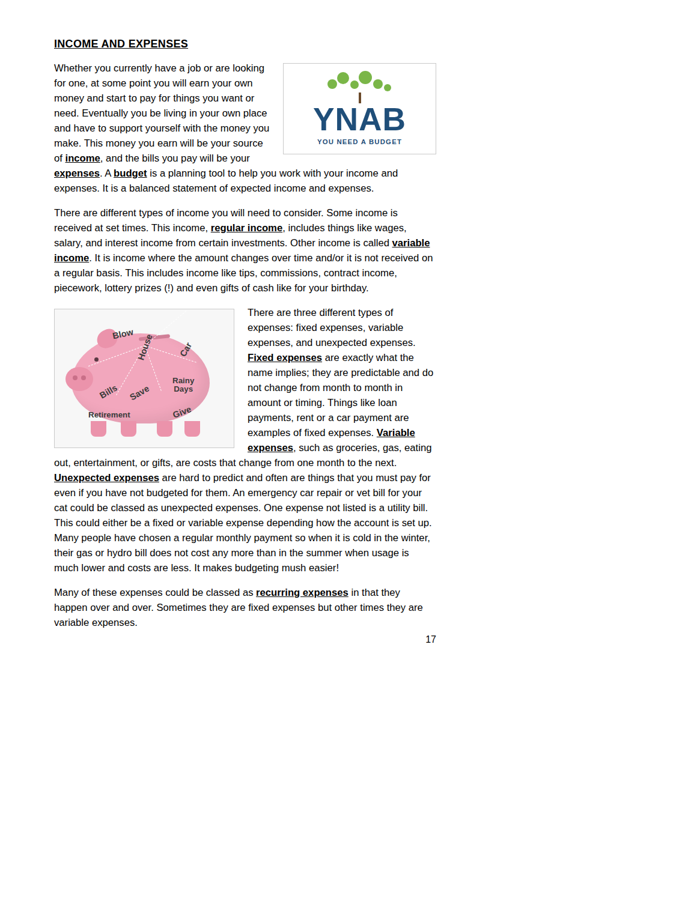INCOME AND EXPENSES
YNAB
YOU NEED A BUDGET
Whether you currently have a job or are looking for one, at some point you will earn your own money and start to pay for things you want or need. Eventually you be living in your own place and have to support yourself with the money you make. This money you earn will be your source of income, and the bills you pay will be your expenses. A budget is a planning tool to help you work with your income and expenses. It is a balanced statement of expected income and expenses.
There are different types of income you will need to consider. Some income is received at set times. This income, regular income, includes things like wages, salary, and interest income from certain investments. Other income is called variable income. It is income where the amount changes over time and/or it is not received on a regular basis. This includes income like tips, commissions, contract income, piecework, lottery prizes (!) and even gifts of cash like for your birthday.
Blow
House
Car
Rainy
Days
Bills
Save
Give
Retirement
There are three different types of expenses: fixed expenses, variable expenses, and unexpected expenses. Fixed expenses are exactly what the name implies; they are predictable and do not change from month to month in amount or timing. Things like loan payments, rent or a car payment are examples of fixed expenses. Variable expenses, such as groceries, gas, eating out, entertainment, or gifts, are costs that change from one month to the next. Unexpected expenses are hard to predict and often are things that you must pay for even if you have not budgeted for them. An emergency car repair or vet bill for your cat could be classed as unexpected expenses. One expense not listed is a utility bill. This could either be a fixed or variable expense depending how the account is set up. Many people have chosen a regular monthly payment so when it is cold in the winter, their gas or hydro bill does not cost any more than in the summer when usage is much lower and costs are less. It makes budgeting mush easier!
Many of these expenses could be classed as recurring expenses in that they happen over and over. Sometimes they are fixed expenses but other times they are variable expenses.
17